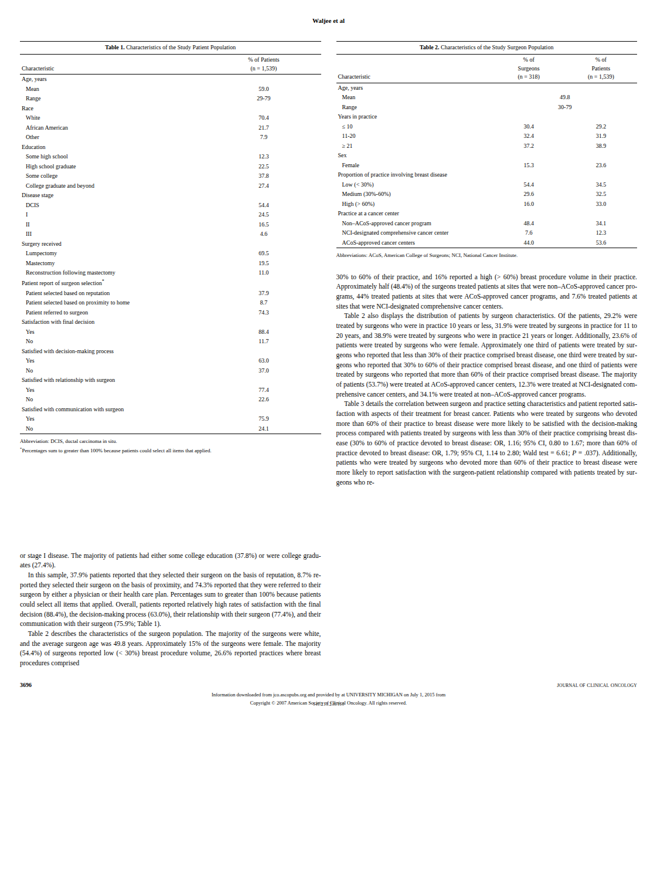Waljee et al
Table 1. Characteristics of the Study Patient Population
| Characteristic | % of Patients (n = 1,539) |
| --- | --- |
| Age, years | |
| Mean | 59.0 |
| Range | 29-79 |
| Race | |
| White | 70.4 |
| African American | 21.7 |
| Other | 7.9 |
| Education | |
| Some high school | 12.3 |
| High school graduate | 22.5 |
| Some college | 37.8 |
| College graduate and beyond | 27.4 |
| Disease stage | |
| DCIS | 54.4 |
| I | 24.5 |
| II | 16.5 |
| III | 4.6 |
| Surgery received | |
| Lumpectomy | 69.5 |
| Mastectomy | 19.5 |
| Reconstruction following mastectomy | 11.0 |
| Patient report of surgeon selection * | |
| Patient selected based on reputation | 37.9 |
| Patient selected based on proximity to home | 8.7 |
| Patient referred to surgeon | 74.3 |
| Satisfaction with final decision | |
| Yes | 88.4 |
| No | 11.7 |
| Satisfied with decision-making process | |
| Yes | 63.0 |
| No | 37.0 |
| Satisfied with relationship with surgeon | |
| Yes | 77.4 |
| No | 22.6 |
| Satisfied with communication with surgeon | |
| Yes | 75.9 |
| No | 24.1 |
Abbreviation: DCIS, ductal carcinoma in situ.
*Percentages sum to greater than 100% because patients could select all items that applied.
or stage I disease. The majority of patients had either some college education (37.8%) or were college graduates (27.4%).
In this sample, 37.9% patients reported that they selected their surgeon on the basis of reputation, 8.7% reported they selected their surgeon on the basis of proximity, and 74.3% reported that they were referred to their surgeon by either a physician or their health care plan. Percentages sum to greater than 100% because patients could select all items that applied. Overall, patients reported relatively high rates of satisfaction with the final decision (88.4%), the decision-making process (63.0%), their relationship with their surgeon (77.4%), and their communication with their surgeon (75.9%; Table 1).
Table 2 describes the characteristics of the surgeon population. The majority of the surgeons were white, and the average surgeon age was 49.8 years. Approximately 15% of the surgeons were female. The majority (54.4%) of surgeons reported low (< 30%) breast procedure volume, 26.6% reported practices where breast procedures comprised
Table 2. Characteristics of the Study Surgeon Population
| Characteristic | % of Surgeons (n = 318) | % of Patients (n = 1,539) |
| --- | --- | --- |
| Age, years | | |
| Mean | 49.8 |
| Range | 30-79 |
| Years in practice | | |
| ≤ 10 | 30.4 | 29.2 |
| 11-20 | 32.4 | 31.9 |
| ≥ 21 | 37.2 | 38.9 |
| Sex | | |
| Female | 15.3 | 23.6 |
| Proportion of practice involving breast disease | | |
| Low (< 30%) | 54.4 | 34.5 |
| Medium (30%-60%) | 29.6 | 32.5 |
| High (> 60%) | 16.0 | 33.0 |
| Practice at a cancer center | | |
| Non–ACoS-approved cancer program | 48.4 | 34.1 |
| NCI-designated comprehensive cancer center | 7.6 | 12.3 |
| ACoS-approved cancer centers | 44.0 | 53.6 |
Abbreviations: ACoS, American College of Surgeons; NCI, National Cancer Institute.
30% to 60% of their practice, and 16% reported a high (> 60%) breast procedure volume in their practice. Approximately half (48.4%) of the surgeons treated patients at sites that were non–ACoS-approved cancer programs, 44% treated patients at sites that were ACoS-approved cancer programs, and 7.6% treated patients at sites that were NCI-designated comprehensive cancer centers.
Table 2 also displays the distribution of patients by surgeon characteristics. Of the patients, 29.2% were treated by surgeons who were in practice 10 years or less, 31.9% were treated by surgeons in practice for 11 to 20 years, and 38.9% were treated by surgeons who were in practice 21 years or longer. Additionally, 23.6% of patients were treated by surgeons who were female. Approximately one third of patients were treated by surgeons who reported that less than 30% of their practice comprised breast disease, one third were treated by surgeons who reported that 30% to 60% of their practice comprised breast disease, and one third of patients were treated by surgeons who reported that more than 60% of their practice comprised breast disease. The majority of patients (53.7%) were treated at ACoS-approved cancer centers, 12.3% were treated at NCI-designated comprehensive cancer centers, and 34.1% were treated at non–ACoS-approved cancer programs.
Table 3 details the correlation between surgeon and practice setting characteristics and patient reported satisfaction with aspects of their treatment for breast cancer. Patients who were treated by surgeons who devoted more than 60% of their practice to breast disease were more likely to be satisfied with the decision-making process compared with patients treated by surgeons with less than 30% of their practice comprising breast disease (30% to 60% of practice devoted to breast disease: OR, 1.16; 95% CI, 0.80 to 1.67; more than 60% of practice devoted to breast disease: OR, 1.79; 95% CI, 1.14 to 2.80; Wald test = 6.61; P = .037). Additionally, patients who were treated by surgeons who devoted more than 60% of their practice to breast disease were more likely to report satisfaction with the surgeon-patient relationship compared with patients treated by surgeons who re-
3696 JOURNAL OF CLINICAL ONCOLOGY
Information downloaded from jco.ascopubs.org and provided by at UNIVERSITY MICHIGAN on July 1, 2015 from
Copyright © 2007 American Society of Clinical Oncology. All rights reserved.
141.213.236.110